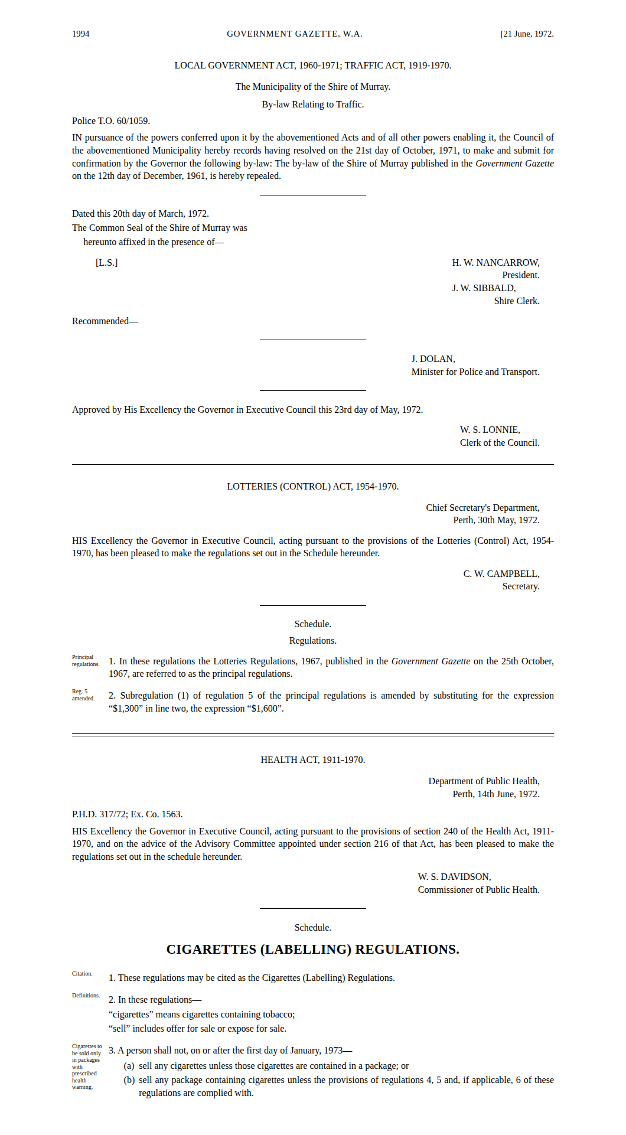1994 GOVERNMENT GAZETTE, W.A. [21 June, 1972.
LOCAL GOVERNMENT ACT, 1960-1971; TRAFFIC ACT, 1919-1970.
The Municipality of the Shire of Murray.
By-law Relating to Traffic.
Police T.O. 60/1059.
IN pursuance of the powers conferred upon it by the abovementioned Acts and of all other powers enabling it, the Council of the abovementioned Municipality hereby records having resolved on the 21st day of October, 1971, to make and submit for confirmation by the Governor the following by-law: The by-law of the Shire of Murray published in the Government Gazette on the 12th day of December, 1961, is hereby repealed.
Dated this 20th day of March, 1972.
The Common Seal of the Shire of Murray was
hereunto affixed in the presence of—
[L.S.]
H. W. NANCARROW, President. J. W. SIBBALD, Shire Clerk.
Recommended—
J. DOLAN, Minister for Police and Transport.
Approved by His Excellency the Governor in Executive Council this 23rd day of May, 1972.
W. S. LONNIE, Clerk of the Council.
LOTTERIES (CONTROL) ACT, 1954-1970.
Chief Secretary's Department,
Perth, 30th May, 1972.
HIS Excellency the Governor in Executive Council, acting pursuant to the provisions of the Lotteries (Control) Act, 1954-1970, has been pleased to make the regulations set out in the Schedule hereunder.
C. W. CAMPBELL, Secretary.
Schedule.
Regulations.
Principal regulations.
1. In these regulations the Lotteries Regulations, 1967, published in the Government Gazette on the 25th October, 1967, are referred to as the principal regulations.
Reg. 5 amended.
2. Subregulation (1) of regulation 5 of the principal regulations is amended by substituting for the expression “$1,300” in line two, the expression “$1,600”.
HEALTH ACT, 1911-1970.
Department of Public Health,
Perth, 14th June, 1972.
P.H.D. 317/72; Ex. Co. 1563.
HIS Excellency the Governor in Executive Council, acting pursuant to the provisions of section 240 of the Health Act, 1911-1970, and on the advice of the Advisory Committee appointed under section 216 of that Act, has been pleased to make the regulations set out in the schedule hereunder.
W. S. DAVIDSON, Commissioner of Public Health.
Schedule.
CIGARETTES (LABELLING) REGULATIONS.
Citation.
1. These regulations may be cited as the Cigarettes (Labelling) Regulations.
Definitions.
2. In these regulations—
“cigarettes” means cigarettes containing tobacco;
“sell” includes offer for sale or expose for sale.
Cigarettes to be sold only in packages with prescribed health warning.
3. A person shall not, on or after the first day of January, 1973—
(a) sell any cigarettes unless those cigarettes are contained in a package; or
(b) sell any package containing cigarettes unless the provisions of regulations 4, 5 and, if applicable, 6 of these regulations are complied with.